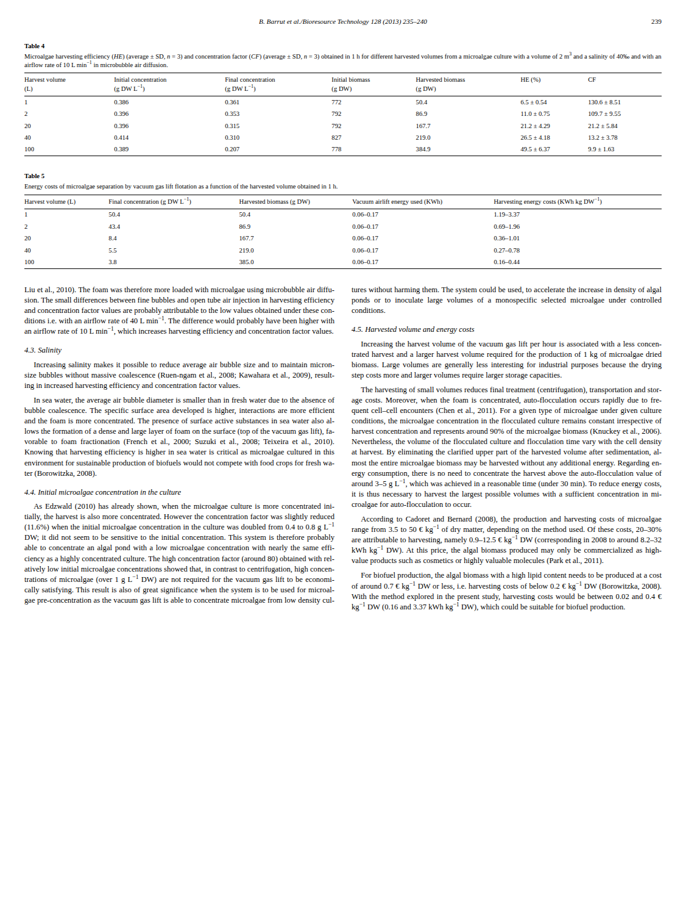B. Barrut et al./Bioresource Technology 128 (2013) 235–240
239
Table 4
Microalgae harvesting efficiency (HE) (average ± SD, n = 3) and concentration factor (CF) (average ± SD, n = 3) obtained in 1 h for different harvested volumes from a microalgae culture with a volume of 2 m3 and a salinity of 40‰ and with an airflow rate of 10 L min−1 in microbubble air diffusion.
| Harvest volume (L) | Initial concentration (g DW L −1 ) | Final concentration (g DW L −1 ) | Initial biomass (g DW) | Harvested biomass (g DW) | HE (%) | CF |
| --- | --- | --- | --- | --- | --- | --- |
| 1 | 0.386 | 0.361 | 772 | 50.4 | 6.5 ± 0.54 | 130.6 ± 8.51 |
| 2 | 0.396 | 0.353 | 792 | 86.9 | 11.0 ± 0.75 | 109.7 ± 9.55 |
| 20 | 0.396 | 0.315 | 792 | 167.7 | 21.2 ± 4.29 | 21.2 ± 5.84 |
| 40 | 0.414 | 0.310 | 827 | 219.0 | 26.5 ± 4.18 | 13.2 ± 3.78 |
| 100 | 0.389 | 0.207 | 778 | 384.9 | 49.5 ± 6.37 | 9.9 ± 1.63 |
Table 5
Energy costs of microalgae separation by vacuum gas lift flotation as a function of the harvested volume obtained in 1 h.
| Harvest volume (L) | Final concentration (g DW L −1 ) | Harvested biomass (g DW) | Vacuum airlift energy used (KWh) | Harvesting energy costs (KWh kg DW −1 ) |
| --- | --- | --- | --- | --- |
| 1 | 50.4 | 50.4 | 0.06–0.17 | 1.19–3.37 |
| 2 | 43.4 | 86.9 | 0.06–0.17 | 0.69–1.96 |
| 20 | 8.4 | 167.7 | 0.06–0.17 | 0.36–1.01 |
| 40 | 5.5 | 219.0 | 0.06–0.17 | 0.27–0.78 |
| 100 | 3.8 | 385.0 | 0.06–0.17 | 0.16–0.44 |
Liu et al., 2010). The foam was therefore more loaded with microalgae using microbubble air diffusion. The small differences between fine bubbles and open tube air injection in harvesting efficiency and concentration factor values are probably attributable to the low values obtained under these conditions i.e. with an airflow rate of 40 L min−1. The difference would probably have been higher with an airflow rate of 10 L min−1, which increases harvesting efficiency and concentration factor values.
4.3. Salinity
Increasing salinity makes it possible to reduce average air bubble size and to maintain micron-size bubbles without massive coalescence (Ruen-ngam et al., 2008; Kawahara et al., 2009), resulting in increased harvesting efficiency and concentration factor values.
In sea water, the average air bubble diameter is smaller than in fresh water due to the absence of bubble coalescence. The specific surface area developed is higher, interactions are more efficient and the foam is more concentrated. The presence of surface active substances in sea water also allows the formation of a dense and large layer of foam on the surface (top of the vacuum gas lift), favorable to foam fractionation (French et al., 2000; Suzuki et al., 2008; Teixeira et al., 2010). Knowing that harvesting efficiency is higher in sea water is critical as microalgae cultured in this environment for sustainable production of biofuels would not compete with food crops for fresh water (Borowitzka, 2008).
4.4. Initial microalgae concentration in the culture
As Edzwald (2010) has already shown, when the microalgae culture is more concentrated initially, the harvest is also more concentrated. However the concentration factor was slightly reduced (11.6%) when the initial microalgae concentration in the culture was doubled from 0.4 to 0.8 g L−1 DW; it did not seem to be sensitive to the initial concentration. This system is therefore probably able to concentrate an algal pond with a low microalgae concentration with nearly the same efficiency as a highly concentrated culture. The high concentration factor (around 80) obtained with relatively low initial microalgae concentrations showed that, in contrast to centrifugation, high concentrations of microalgae (over 1 g L−1 DW) are not required for the vacuum gas lift to be economically satisfying. This result is also of great significance when the system is to be used for microalgae pre-concentration as the vacuum gas lift is able to concentrate microalgae from low density cultures without harming them. The system could be used, to accelerate the increase in density of algal ponds or to inoculate large volumes of a monospecific selected microalgae under controlled conditions.
4.5. Harvested volume and energy costs
Increasing the harvest volume of the vacuum gas lift per hour is associated with a less concentrated harvest and a larger harvest volume required for the production of 1 kg of microalgae dried biomass. Large volumes are generally less interesting for industrial purposes because the drying step costs more and larger volumes require larger storage capacities.
The harvesting of small volumes reduces final treatment (centrifugation), transportation and storage costs. Moreover, when the foam is concentrated, auto-flocculation occurs rapidly due to frequent cell–cell encounters (Chen et al., 2011). For a given type of microalgae under given culture conditions, the microalgae concentration in the flocculated culture remains constant irrespective of harvest concentration and represents around 90% of the microalgae biomass (Knuckey et al., 2006). Nevertheless, the volume of the flocculated culture and flocculation time vary with the cell density at harvest. By eliminating the clarified upper part of the harvested volume after sedimentation, almost the entire microalgae biomass may be harvested without any additional energy. Regarding energy consumption, there is no need to concentrate the harvest above the auto-flocculation value of around 3–5 g L−1, which was achieved in a reasonable time (under 30 min). To reduce energy costs, it is thus necessary to harvest the largest possible volumes with a sufficient concentration in microalgae for auto-flocculation to occur.
According to Cadoret and Bernard (2008), the production and harvesting costs of microalgae range from 3.5 to 50 € kg−1 of dry matter, depending on the method used. Of these costs, 20–30% are attributable to harvesting, namely 0.9–12.5 € kg−1 DW (corresponding in 2008 to around 8.2–32 kWh kg−1 DW). At this price, the algal biomass produced may only be commercialized as high-value products such as cosmetics or highly valuable molecules (Park et al., 2011).
For biofuel production, the algal biomass with a high lipid content needs to be produced at a cost of around 0.7 € kg−1 DW or less, i.e. harvesting costs of below 0.2 € kg−1 DW (Borowitzka, 2008). With the method explored in the present study, harvesting costs would be between 0.02 and 0.4 € kg−1 DW (0.16 and 3.37 kWh kg−1 DW), which could be suitable for biofuel production.